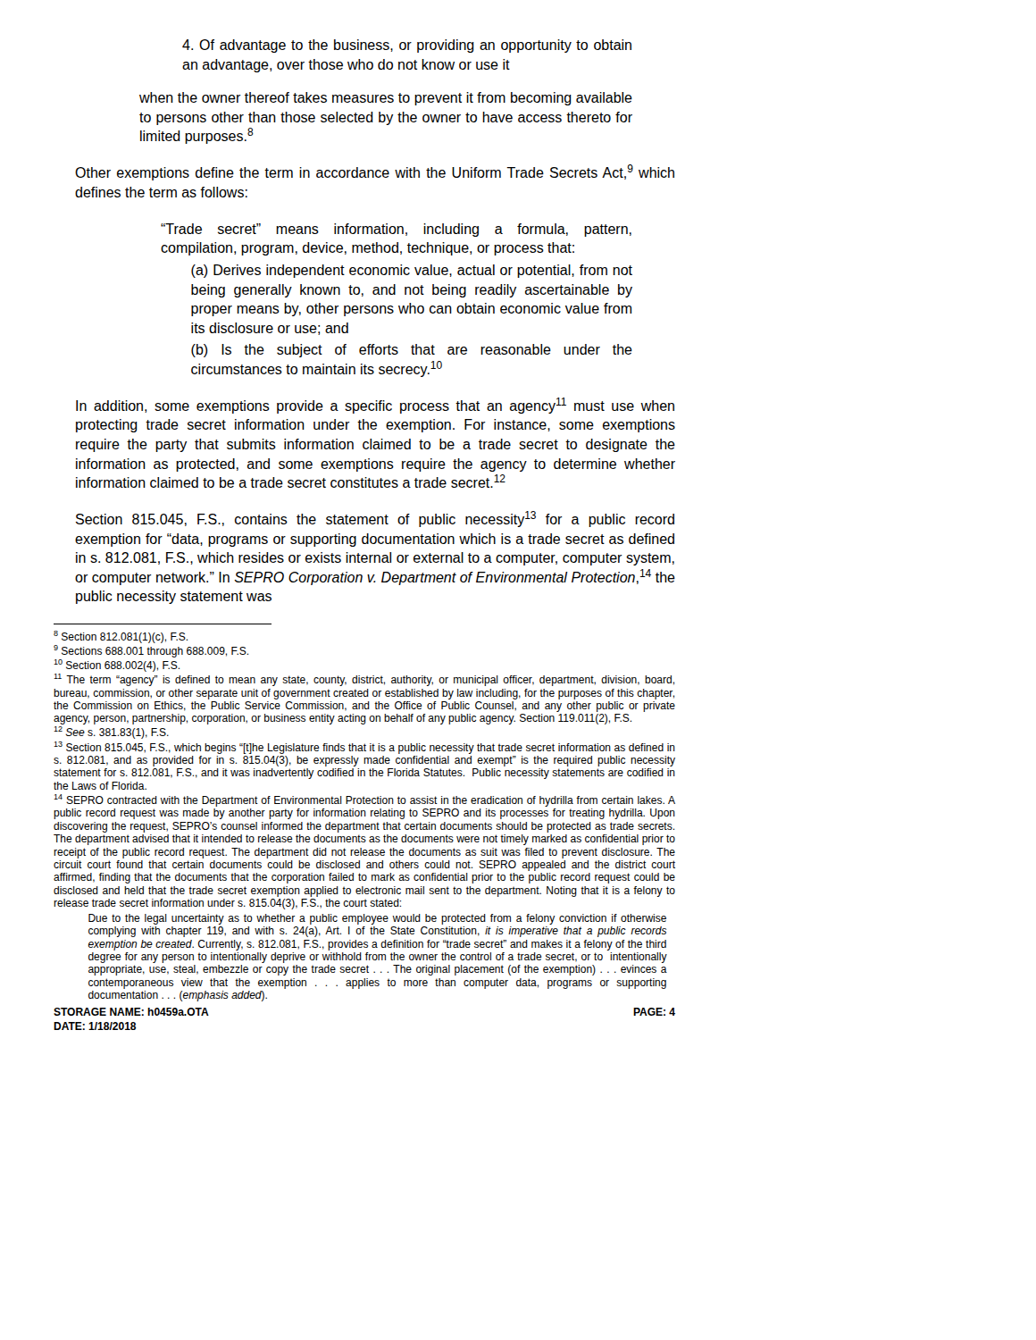4. Of advantage to the business, or providing an opportunity to obtain an advantage, over those who do not know or use it
when the owner thereof takes measures to prevent it from becoming available to persons other than those selected by the owner to have access thereto for limited purposes.8
Other exemptions define the term in accordance with the Uniform Trade Secrets Act,9 which defines the term as follows:
“Trade secret” means information, including a formula, pattern, compilation, program, device, method, technique, or process that:
(a) Derives independent economic value, actual or potential, from not being generally known to, and not being readily ascertainable by proper means by, other persons who can obtain economic value from its disclosure or use; and
(b) Is the subject of efforts that are reasonable under the circumstances to maintain its secrecy.10
In addition, some exemptions provide a specific process that an agency11 must use when protecting trade secret information under the exemption. For instance, some exemptions require the party that submits information claimed to be a trade secret to designate the information as protected, and some exemptions require the agency to determine whether information claimed to be a trade secret constitutes a trade secret.12
Section 815.045, F.S., contains the statement of public necessity13 for a public record exemption for “data, programs or supporting documentation which is a trade secret as defined in s. 812.081, F.S., which resides or exists internal or external to a computer, computer system, or computer network.” In SEPRO Corporation v. Department of Environmental Protection,14 the public necessity statement was
8 Section 812.081(1)(c), F.S.
9 Sections 688.001 through 688.009, F.S.
10 Section 688.002(4), F.S.
11 The term “agency” is defined to mean any state, county, district, authority, or municipal officer, department, division, board, bureau, commission, or other separate unit of government created or established by law including, for the purposes of this chapter, the Commission on Ethics, the Public Service Commission, and the Office of Public Counsel, and any other public or private agency, person, partnership, corporation, or business entity acting on behalf of any public agency. Section 119.011(2), F.S.
12 See s. 381.83(1), F.S.
13 Section 815.045, F.S., which begins “[t]he Legislature finds that it is a public necessity that trade secret information as defined in s. 812.081, and as provided for in s. 815.04(3), be expressly made confidential and exempt” is the required public necessity statement for s. 812.081, F.S., and it was inadvertently codified in the Florida Statutes. Public necessity statements are codified in the Laws of Florida.
14 SEPRO contracted with the Department of Environmental Protection to assist in the eradication of hydrilla from certain lakes. A public record request was made by another party for information relating to SEPRO and its processes for treating hydrilla. Upon discovering the request, SEPRO’s counsel informed the department that certain documents should be protected as trade secrets. The department advised that it intended to release the documents as the documents were not timely marked as confidential prior to receipt of the public record request. The department did not release the documents as suit was filed to prevent disclosure. The circuit court found that certain documents could be disclosed and others could not. SEPRO appealed and the district court affirmed, finding that the documents that the corporation failed to mark as confidential prior to the public record request could be disclosed and held that the trade secret exemption applied to electronic mail sent to the department. Noting that it is a felony to release trade secret information under s. 815.04(3), F.S., the court stated:
Due to the legal uncertainty as to whether a public employee would be protected from a felony conviction if otherwise complying with chapter 119, and with s. 24(a), Art. I of the State Constitution, it is imperative that a public records exemption be created. Currently, s. 812.081, F.S., provides a definition for “trade secret” and makes it a felony of the third degree for any person to intentionally deprive or withhold from the owner the control of a trade secret, or to intentionally appropriate, use, steal, embezzle or copy the trade secret . . . The original placement (of the exemption) . . . evinces a contemporaneous view that the exemption . . . applies to more than computer data, programs or supporting documentation . . . (emphasis added).
STORAGE NAME: h0459a.OTA
DATE: 1/18/2018
PAGE: 4